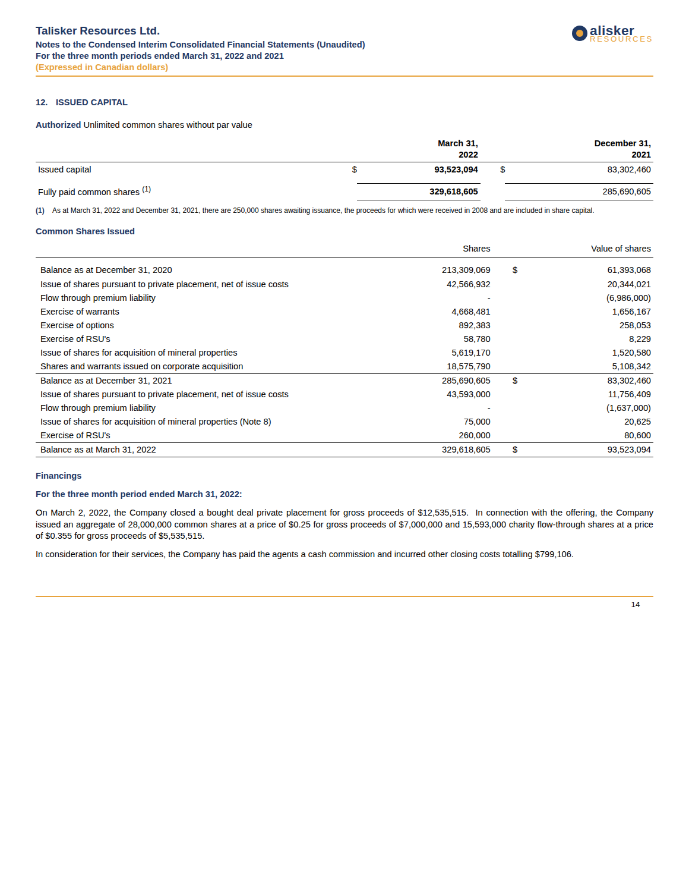Talisker Resources Ltd.
Notes to the Condensed Interim Consolidated Financial Statements (Unaudited)
For the three month periods ended March 31, 2022 and 2021
(Expressed in Canadian dollars)
alisker RESOURCES
12. ISSUED CAPITAL
Authorized Unlimited common shares without par value
| | | March 31, 2022 | | December 31, 2021 |
| --- | --- | --- | --- | --- |
| Issued capital | $ | 93,523,094 | $ | 83,302,460 |
| Fully paid common shares (1) | | 329,618,605 | | 285,690,605 |
(1)
As at March 31, 2022 and December 31, 2021, there are 250,000 shares awaiting issuance, the proceeds for which were received in 2008 and are included in share capital.
Common Shares Issued
| | Shares | | Value of shares |
| --- | --- | --- | --- |
| Balance as at December 31, 2020 | 213,309,069 | $ | 61,393,068 |
| Issue of shares pursuant to private placement, net of issue costs | 42,566,932 | | 20,344,021 |
| Flow through premium liability | - | | (6,986,000) |
| Exercise of warrants | 4,668,481 | | 1,656,167 |
| Exercise of options | 892,383 | | 258,053 |
| Exercise of RSU's | 58,780 | | 8,229 |
| Issue of shares for acquisition of mineral properties | 5,619,170 | | 1,520,580 |
| Shares and warrants issued on corporate acquisition | 18,575,790 | | 5,108,342 |
| Balance as at December 31, 2021 | 285,690,605 | $ | 83,302,460 |
| Issue of shares pursuant to private placement, net of issue costs | 43,593,000 | | 11,756,409 |
| Flow through premium liability | - | | (1,637,000) |
| Issue of shares for acquisition of mineral properties (Note 8) | 75,000 | | 20,625 |
| Exercise of RSU's | 260,000 | | 80,600 |
| Balance as at March 31, 2022 | 329,618,605 | $ | 93,523,094 |
Financings
For the three month period ended March 31, 2022:
On March 2, 2022, the Company closed a bought deal private placement for gross proceeds of $12,535,515. In connection with the offering, the Company issued an aggregate of 28,000,000 common shares at a price of $0.25 for gross proceeds of $7,000,000 and 15,593,000 charity flow-through shares at a price of $0.355 for gross proceeds of $5,535,515.
In consideration for their services, the Company has paid the agents a cash commission and incurred other closing costs totalling $799,106.
14